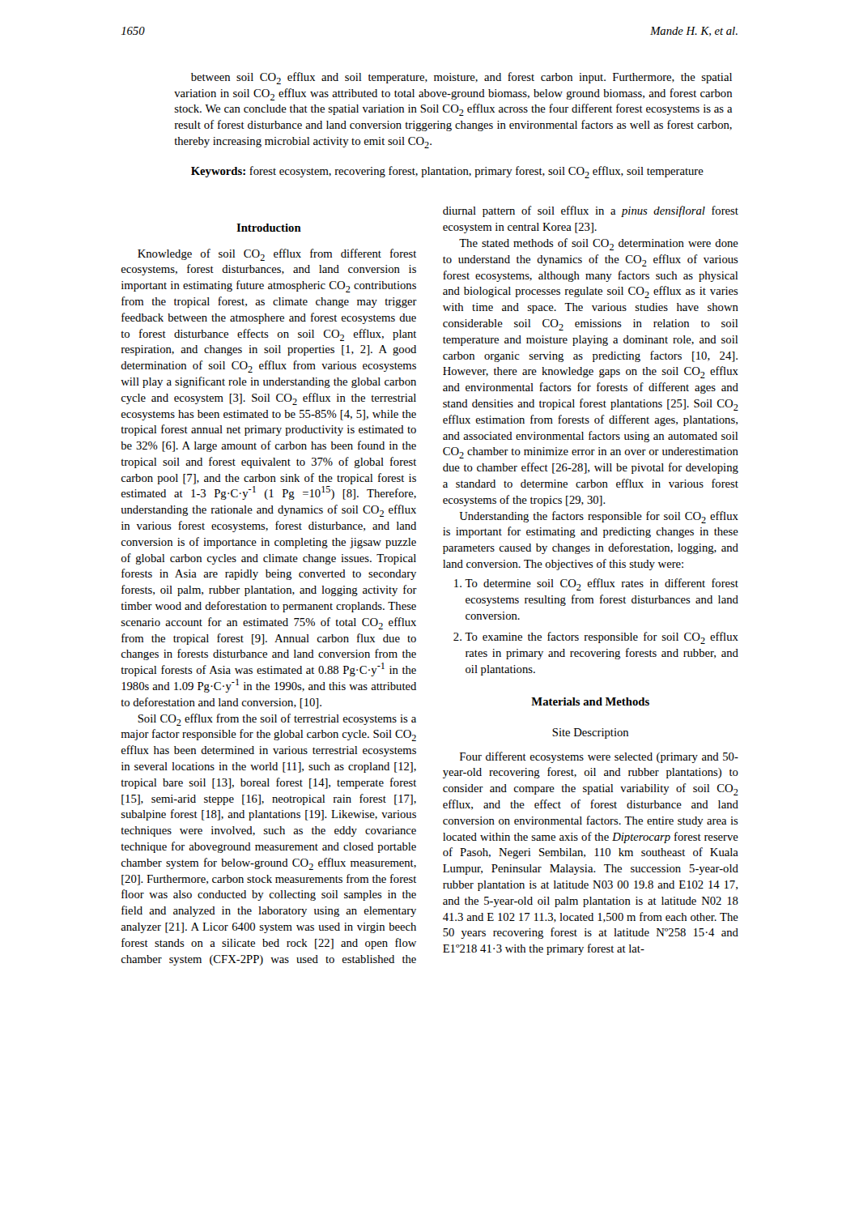1650 Mande H. K, et al.
between soil CO2 efflux and soil temperature, moisture, and forest carbon input. Furthermore, the spatial variation in soil CO2 efflux was attributed to total above-ground biomass, below ground biomass, and forest carbon stock. We can conclude that the spatial variation in Soil CO2 efflux across the four different forest ecosystems is as a result of forest disturbance and land conversion triggering changes in environmental factors as well as forest carbon, thereby increasing microbial activity to emit soil CO2.
Keywords: forest ecosystem, recovering forest, plantation, primary forest, soil CO2 efflux, soil temperature
Introduction
Knowledge of soil CO2 efflux from different forest ecosystems, forest disturbances, and land conversion is important in estimating future atmospheric CO2 contributions from the tropical forest, as climate change may trigger feedback between the atmosphere and forest ecosystems due to forest disturbance effects on soil CO2 efflux, plant respiration, and changes in soil properties [1, 2]. A good determination of soil CO2 efflux from various ecosystems will play a significant role in understanding the global carbon cycle and ecosystem [3]. Soil CO2 efflux in the terrestrial ecosystems has been estimated to be 55-85% [4, 5], while the tropical forest annual net primary productivity is estimated to be 32% [6]. A large amount of carbon has been found in the tropical soil and forest equivalent to 37% of global forest carbon pool [7], and the carbon sink of the tropical forest is estimated at 1-3 Pg·C·y-1 (1 Pg =1015) [8]. Therefore, understanding the rationale and dynamics of soil CO2 efflux in various forest ecosystems, forest disturbance, and land conversion is of importance in completing the jigsaw puzzle of global carbon cycles and climate change issues. Tropical forests in Asia are rapidly being converted to secondary forests, oil palm, rubber plantation, and logging activity for timber wood and deforestation to permanent croplands. These scenario account for an estimated 75% of total CO2 efflux from the tropical forest [9]. Annual carbon flux due to changes in forests disturbance and land conversion from the tropical forests of Asia was estimated at 0.88 Pg·C·y-1 in the 1980s and 1.09 Pg·C·y-1 in the 1990s, and this was attributed to deforestation and land conversion, [10].
Soil CO2 efflux from the soil of terrestrial ecosystems is a major factor responsible for the global carbon cycle. Soil CO2 efflux has been determined in various terrestrial ecosystems in several locations in the world [11], such as cropland [12], tropical bare soil [13], boreal forest [14], temperate forest [15], semi-arid steppe [16], neotropical rain forest [17], subalpine forest [18], and plantations [19]. Likewise, various techniques were involved, such as the eddy covariance technique for aboveground measurement and closed portable chamber system for below-ground CO2 efflux measurement, [20]. Furthermore, carbon stock measurements from the forest floor was also conducted by collecting soil samples in the field and analyzed in the laboratory using an elementary analyzer [21]. A Licor 6400 system was used in virgin beech forest stands on a silicate bed rock [22] and open flow chamber system (CFX-2PP) was used to established the diurnal pattern of soil efflux in a pinus densifloral forest ecosystem in central Korea [23].
The stated methods of soil CO2 determination were done to understand the dynamics of the CO2 efflux of various forest ecosystems, although many factors such as physical and biological processes regulate soil CO2 efflux as it varies with time and space. The various studies have shown considerable soil CO2 emissions in relation to soil temperature and moisture playing a dominant role, and soil carbon organic serving as predicting factors [10, 24]. However, there are knowledge gaps on the soil CO2 efflux and environmental factors for forests of different ages and stand densities and tropical forest plantations [25]. Soil CO2 efflux estimation from forests of different ages, plantations, and associated environmental factors using an automated soil CO2 chamber to minimize error in an over or underestimation due to chamber effect [26-28], will be pivotal for developing a standard to determine carbon efflux in various forest ecosystems of the tropics [29, 30].
Understanding the factors responsible for soil CO2 efflux is important for estimating and predicting changes in these parameters caused by changes in deforestation, logging, and land conversion. The objectives of this study were:
To determine soil CO2 efflux rates in different forest ecosystems resulting from forest disturbances and land conversion.
To examine the factors responsible for soil CO2 efflux rates in primary and recovering forests and rubber, and oil plantations.
Materials and Methods
Site Description
Four different ecosystems were selected (primary and 50-year-old recovering forest, oil and rubber plantations) to consider and compare the spatial variability of soil CO2 efflux, and the effect of forest disturbance and land conversion on environmental factors. The entire study area is located within the same axis of the Dipterocarp forest reserve of Pasoh, Negeri Sembilan, 110 km southeast of Kuala Lumpur, Peninsular Malaysia. The succession 5-year-old rubber plantation is at latitude N03 00 19.8 and E102 14 17, and the 5-year-old oil palm plantation is at latitude N02 18 41.3 and E 102 17 11.3, located 1,500 m from each other. The 50 years recovering forest is at latitude Nº258 15·4 and E1º218 41·3 with the primary forest at lat-